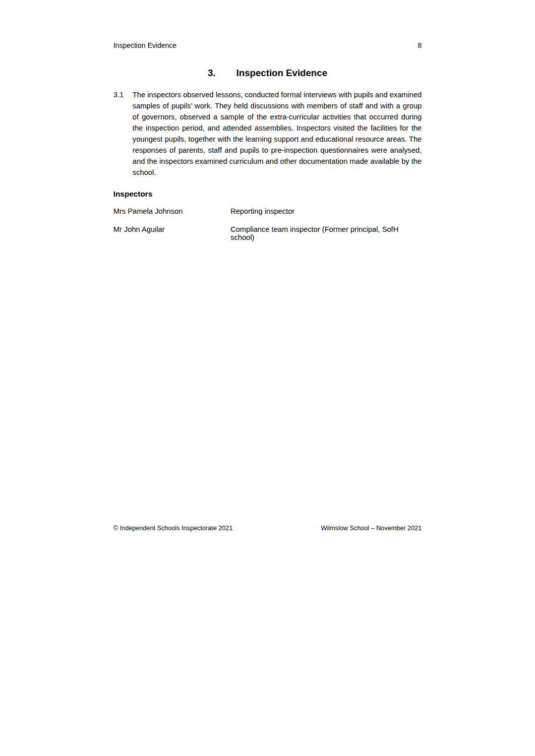Inspection Evidence 8
3. Inspection Evidence
3.1
The inspectors observed lessons, conducted formal interviews with pupils and examined samples of pupils’ work. They held discussions with members of staff and with a group of governors, observed a sample of the extra-curricular activities that occurred during the inspection period, and attended assemblies. Inspectors visited the facilities for the youngest pupils, together with the learning support and educational resource areas. The responses of parents, staff and pupils to pre-inspection questionnaires were analysed, and the inspectors examined curriculum and other documentation made available by the school.
Inspectors
| Mrs Pamela Johnson | Reporting inspector |
| Mr John Aguilar | Compliance team inspector (Former principal, SofH school) |
© Independent Schools Inspectorate 2021 Wilmslow School – November 2021